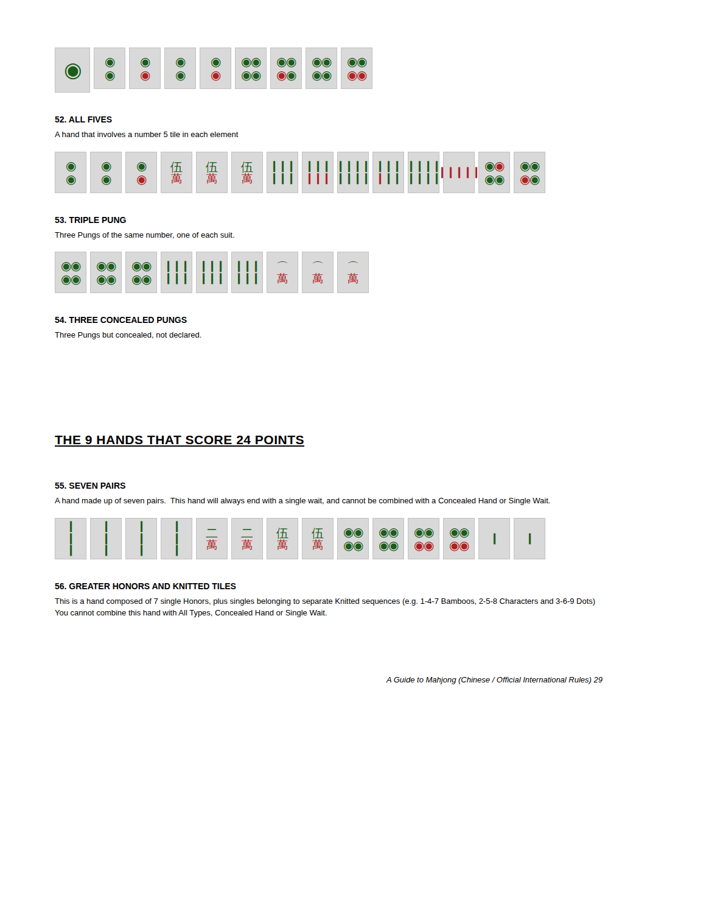◉
◉
◉
◉
◉
◉
◉
◉
◉
◉◉
◉◉
◉◉
◉◉
◉◉
◉◉
◉◉
◉◉
52. ALL FIVES
A hand that involves a number 5 tile in each element
◉
◉
◉
◉
◉
◉
伍萬
伍萬
伍萬
❙❙❙
❙❙❙
❙❙❙
❙❙❙
❙❙❙❙
❙❙❙❙
❙❙❙
❙❙❙
❙❙❙❙
❙❙❙❙
❙❙❙❙❙
◉◉
◉◉
◉◉
◉◉
53. TRIPLE PUNG
Three Pungs of the same number, one of each suit.
◉◉
◉◉
◉◉
◉◉
◉◉
◉◉
❙❙❙
❙❙❙
❙❙❙
❙❙❙
❙❙❙
❙❙❙
⌒萬
⌒萬
⌒萬
54. THREE CONCEALED PUNGS
Three Pungs but concealed, not declared.
THE 9 HANDS THAT SCORE 24 POINTS
55. SEVEN PAIRS
A hand made up of seven pairs. This hand will always end with a single wait, and cannot be combined with a Concealed Hand or Single Wait.
❙
❙
❙
❙
❙
❙
❙
❙
❙
❙
❙
❙
二萬
二萬
伍萬
伍萬
◉◉
◉◉
◉◉
◉◉
◉◉
◉◉
◉◉
◉◉
❙
❙
56. GREATER HONORS AND KNITTED TILES
This is a hand composed of 7 single Honors, plus singles belonging to separate Knitted sequences (e.g. 1-4-7 Bamboos, 2-5-8 Characters and 3-6-9 Dots) You cannot combine this hand with All Types, Concealed Hand or Single Wait.
A Guide to Mahjong (Chinese / Official International Rules) 29